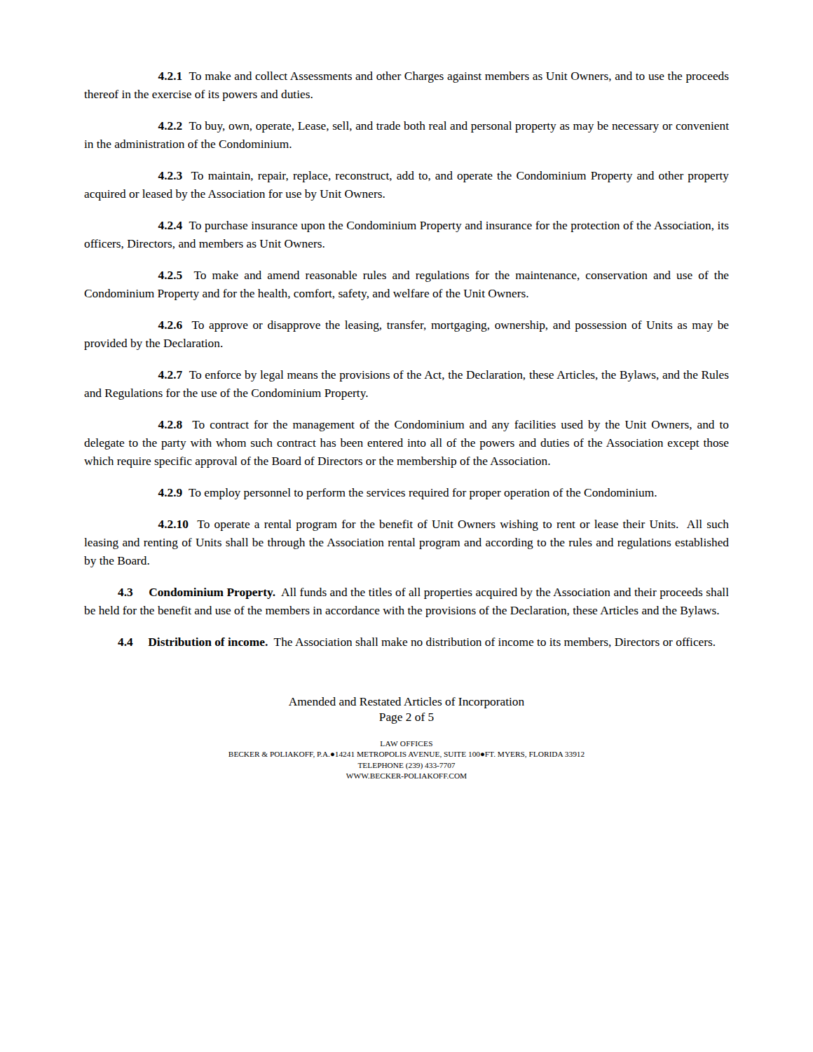4.2.1 To make and collect Assessments and other Charges against members as Unit Owners, and to use the proceeds thereof in the exercise of its powers and duties.
4.2.2 To buy, own, operate, Lease, sell, and trade both real and personal property as may be necessary or convenient in the administration of the Condominium.
4.2.3 To maintain, repair, replace, reconstruct, add to, and operate the Condominium Property and other property acquired or leased by the Association for use by Unit Owners.
4.2.4 To purchase insurance upon the Condominium Property and insurance for the protection of the Association, its officers, Directors, and members as Unit Owners.
4.2.5 To make and amend reasonable rules and regulations for the maintenance, conservation and use of the Condominium Property and for the health, comfort, safety, and welfare of the Unit Owners.
4.2.6 To approve or disapprove the leasing, transfer, mortgaging, ownership, and possession of Units as may be provided by the Declaration.
4.2.7 To enforce by legal means the provisions of the Act, the Declaration, these Articles, the Bylaws, and the Rules and Regulations for the use of the Condominium Property.
4.2.8 To contract for the management of the Condominium and any facilities used by the Unit Owners, and to delegate to the party with whom such contract has been entered into all of the powers and duties of the Association except those which require specific approval of the Board of Directors or the membership of the Association.
4.2.9 To employ personnel to perform the services required for proper operation of the Condominium.
4.2.10 To operate a rental program for the benefit of Unit Owners wishing to rent or lease their Units. All such leasing and renting of Units shall be through the Association rental program and according to the rules and regulations established by the Board.
4.3 Condominium Property. All funds and the titles of all properties acquired by the Association and their proceeds shall be held for the benefit and use of the members in accordance with the provisions of the Declaration, these Articles and the Bylaws.
4.4 Distribution of income. The Association shall make no distribution of income to its members, Directors or officers.
Amended and Restated Articles of Incorporation
Page 2 of 5
LAW OFFICES
BECKER & POLIAKOFF, P.A.●14241 METROPOLIS AVENUE, SUITE 100●FT. MYERS, FLORIDA 33912
TELEPHONE (239) 433-7707
WWW.BECKER-POLIAKOFF.COM